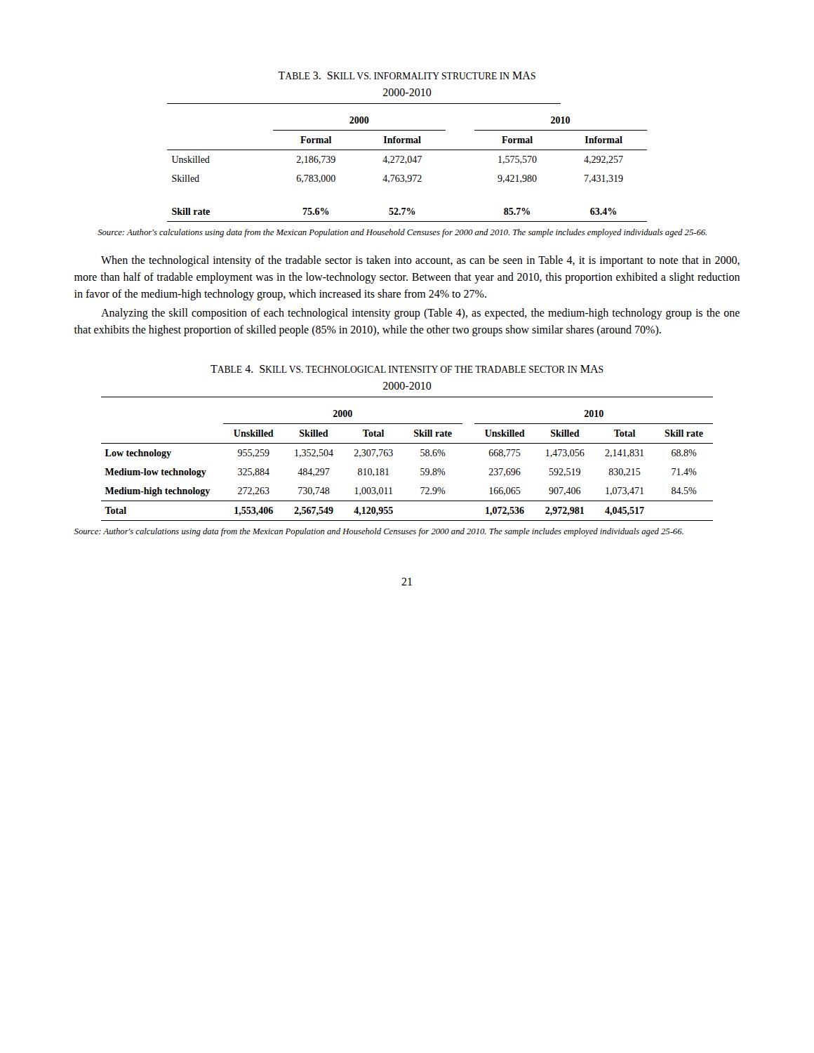TABLE 3. SKILL VS. INFORMALITY STRUCTURE IN MAS
2000-2010
| | 2000 | | 2010 |
| --- | --- | --- | --- |
| | Formal | Informal | | Formal | Informal |
| Unskilled | 2,186,739 | 4,272,047 | | 1,575,570 | 4,292,257 |
| Skilled | 6,783,000 | 4,763,972 | | 9,421,980 | 7,431,319 |
| Skill rate | 75.6% | 52.7% | | 85.7% | 63.4% |
Source: Author's calculations using data from the Mexican Population and Household Censuses for 2000 and 2010. The sample includes employed individuals aged 25-66.
When the technological intensity of the tradable sector is taken into account, as can be seen in Table 4, it is important to note that in 2000, more than half of tradable employment was in the low-technology sector. Between that year and 2010, this proportion exhibited a slight reduction in favor of the medium-high technology group, which increased its share from 24% to 27%.
Analyzing the skill composition of each technological intensity group (Table 4), as expected, the medium-high technology group is the one that exhibits the highest proportion of skilled people (85% in 2010), while the other two groups show similar shares (around 70%).
TABLE 4. SKILL VS. TECHNOLOGICAL INTENSITY OF THE TRADABLE SECTOR IN MAS
2000-2010
| | 2000 | | 2010 |
| --- | --- | --- | --- |
| | Unskilled | Skilled | Total | Skill rate | | Unskilled | Skilled | Total | Skill rate |
| Low technology | 955,259 | 1,352,504 | 2,307,763 | 58.6% | | 668,775 | 1,473,056 | 2,141,831 | 68.8% |
| Medium-low technology | 325,884 | 484,297 | 810,181 | 59.8% | | 237,696 | 592,519 | 830,215 | 71.4% |
| Medium-high technology | 272,263 | 730,748 | 1,003,011 | 72.9% | | 166,065 | 907,406 | 1,073,471 | 84.5% |
| Total | 1,553,406 | 2,567,549 | 4,120,955 | | | 1,072,536 | 2,972,981 | 4,045,517 | |
Source: Author's calculations using data from the Mexican Population and Household Censuses for 2000 and 2010. The sample includes employed individuals aged 25-66.
21